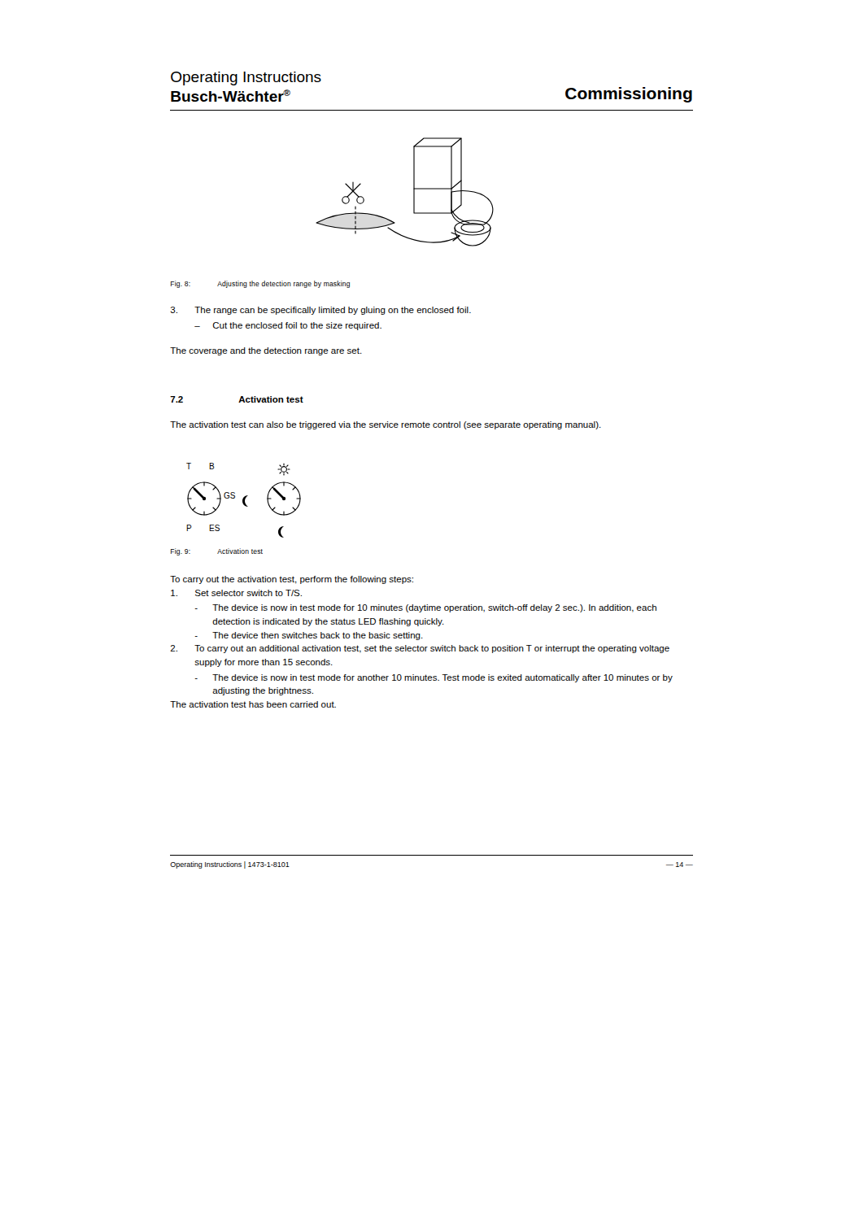Operating Instructions
Busch-Wächter®
Commissioning
Fig. 8: Adjusting the detection range by masking
3. The range can be specifically limited by gluing on the enclosed foil.
Cut the enclosed foil to the size required.
The coverage and the detection range are set.
7.2 Activation test
The activation test can also be triggered via the service remote control (see separate operating manual).
T B GS P ES
Fig. 9: Activation test
To carry out the activation test, perform the following steps:
1. Set selector switch to T/S.
The device is now in test mode for 10 minutes (daytime operation, switch-off delay 2 sec.). In addition, each detection is indicated by the status LED flashing quickly.
The device then switches back to the basic setting.
2. To carry out an additional activation test, set the selector switch back to position T or interrupt the operating voltage supply for more than 15 seconds.
The device is now in test mode for another 10 minutes. Test mode is exited automatically after 10 minutes or by adjusting the brightness.
The activation test has been carried out.
Operating Instructions | 1473-1-8101
— 14 —